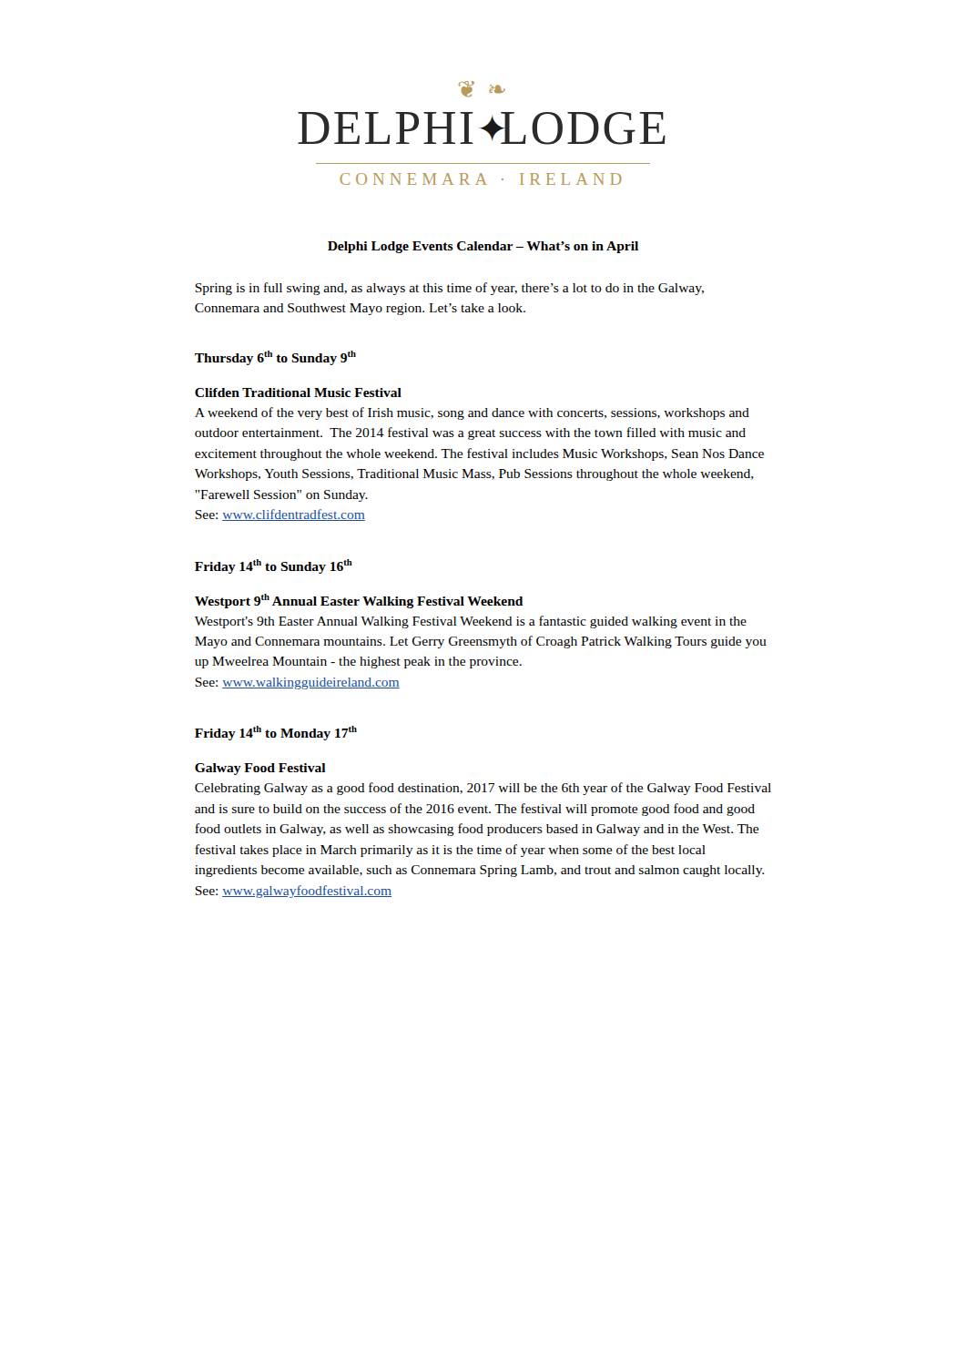❦ ❧
DELPHI✦LODGE
CONNEMARA · IRELAND
Delphi Lodge Events Calendar – What’s on in April
Spring is in full swing and, as always at this time of year, there’s a lot to do in the Galway, Connemara and Southwest Mayo region. Let’s take a look.
Thursday 6th to Sunday 9th
Clifden Traditional Music Festival
A weekend of the very best of Irish music, song and dance with concerts, sessions, workshops and outdoor entertainment. The 2014 festival was a great success with the town filled with music and excitement throughout the whole weekend. The festival includes Music Workshops, Sean Nos Dance Workshops, Youth Sessions, Traditional Music Mass, Pub Sessions throughout the whole weekend, "Farewell Session" on Sunday.
See: www.clifdentradfest.com
Friday 14th to Sunday 16th
Westport 9th Annual Easter Walking Festival Weekend
Westport's 9th Easter Annual Walking Festival Weekend is a fantastic guided walking event in the Mayo and Connemara mountains. Let Gerry Greensmyth of Croagh Patrick Walking Tours guide you up Mweelrea Mountain - the highest peak in the province.
See: www.walkingguideireland.com
Friday 14th to Monday 17th
Galway Food Festival
Celebrating Galway as a good food destination, 2017 will be the 6th year of the Galway Food Festival and is sure to build on the success of the 2016 event. The festival will promote good food and good food outlets in Galway, as well as showcasing food producers based in Galway and in the West. The festival takes place in March primarily as it is the time of year when some of the best local ingredients become available, such as Connemara Spring Lamb, and trout and salmon caught locally.
See: www.galwayfoodfestival.com